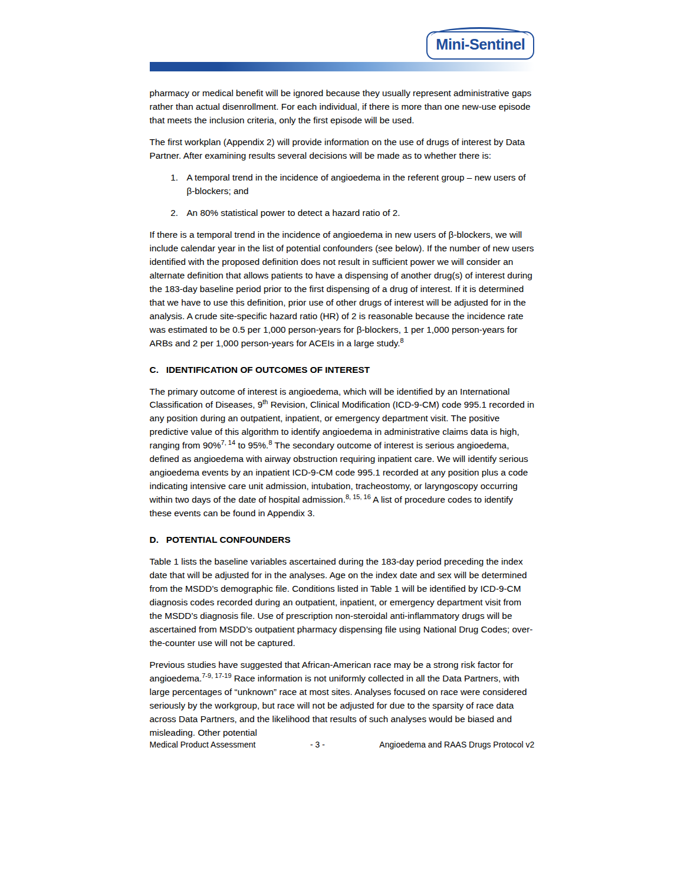Mini-Sentinel
pharmacy or medical benefit will be ignored because they usually represent administrative gaps rather than actual disenrollment. For each individual, if there is more than one new-use episode that meets the inclusion criteria, only the first episode will be used.
The first workplan (Appendix 2) will provide information on the use of drugs of interest by Data Partner. After examining results several decisions will be made as to whether there is:
A temporal trend in the incidence of angioedema in the referent group – new users of β-blockers; and
An 80% statistical power to detect a hazard ratio of 2.
If there is a temporal trend in the incidence of angioedema in new users of β-blockers, we will include calendar year in the list of potential confounders (see below). If the number of new users identified with the proposed definition does not result in sufficient power we will consider an alternate definition that allows patients to have a dispensing of another drug(s) of interest during the 183-day baseline period prior to the first dispensing of a drug of interest. If it is determined that we have to use this definition, prior use of other drugs of interest will be adjusted for in the analysis. A crude site-specific hazard ratio (HR) of 2 is reasonable because the incidence rate was estimated to be 0.5 per 1,000 person-years for β-blockers, 1 per 1,000 person-years for ARBs and 2 per 1,000 person-years for ACEIs in a large study.8
C. Identification of Outcomes of Interest
The primary outcome of interest is angioedema, which will be identified by an International Classification of Diseases, 9th Revision, Clinical Modification (ICD-9-CM) code 995.1 recorded in any position during an outpatient, inpatient, or emergency department visit. The positive predictive value of this algorithm to identify angioedema in administrative claims data is high, ranging from 90%7, 14 to 95%.8 The secondary outcome of interest is serious angioedema, defined as angioedema with airway obstruction requiring inpatient care. We will identify serious angioedema events by an inpatient ICD-9-CM code 995.1 recorded at any position plus a code indicating intensive care unit admission, intubation, tracheostomy, or laryngoscopy occurring within two days of the date of hospital admission.8, 15, 16 A list of procedure codes to identify these events can be found in Appendix 3.
D. Potential Confounders
Table 1 lists the baseline variables ascertained during the 183-day period preceding the index date that will be adjusted for in the analyses. Age on the index date and sex will be determined from the MSDD’s demographic file. Conditions listed in Table 1 will be identified by ICD-9-CM diagnosis codes recorded during an outpatient, inpatient, or emergency department visit from the MSDD’s diagnosis file. Use of prescription non-steroidal anti-inflammatory drugs will be ascertained from MSDD’s outpatient pharmacy dispensing file using National Drug Codes; over-the-counter use will not be captured.
Previous studies have suggested that African-American race may be a strong risk factor for angioedema.7-9, 17-19 Race information is not uniformly collected in all the Data Partners, with large percentages of “unknown” race at most sites. Analyses focused on race were considered seriously by the workgroup, but race will not be adjusted for due to the sparsity of race data across Data Partners, and the likelihood that results of such analyses would be biased and misleading. Other potential
Medical Product Assessment
- 3 -
Angioedema and RAAS Drugs Protocol v2